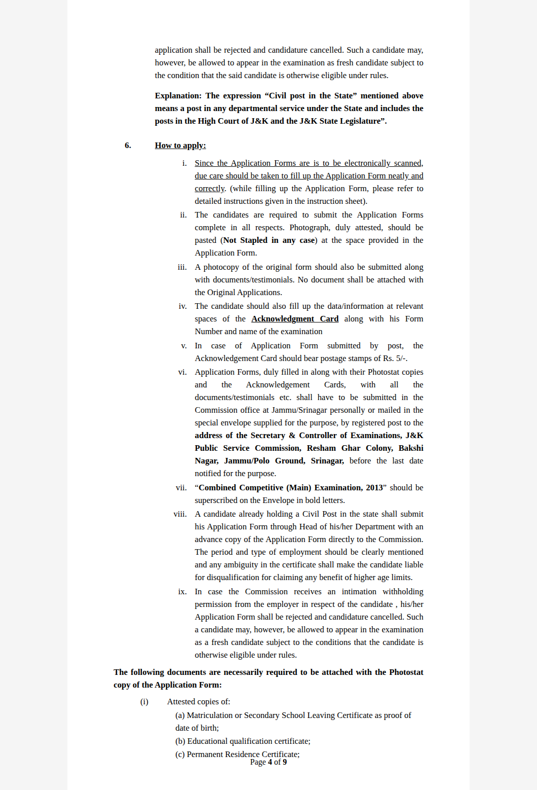application shall be rejected and candidature cancelled. Such a candidate may, however, be allowed to appear in the examination as fresh candidate subject to the condition that the said candidate is otherwise eligible under rules.
Explanation: The expression “Civil post in the State” mentioned above means a post in any departmental service under the State and includes the posts in the High Court of J&K and the J&K State Legislature”.
6. How to apply:
Since the Application Forms are is to be electronically scanned, due care should be taken to fill up the Application Form neatly and correctly. (while filling up the Application Form, please refer to detailed instructions given in the instruction sheet).
The candidates are required to submit the Application Forms complete in all respects. Photograph, duly attested, should be pasted (Not Stapled in any case) at the space provided in the Application Form.
A photocopy of the original form should also be submitted along with documents/testimonials. No document shall be attached with the Original Applications.
The candidate should also fill up the data/information at relevant spaces of the Acknowledgment Card along with his Form Number and name of the examination
In case of Application Form submitted by post, the Acknowledgement Card should bear postage stamps of Rs. 5/-.
Application Forms, duly filled in along with their Photostat copies and the Acknowledgement Cards, with all the documents/testimonials etc. shall have to be submitted in the Commission office at Jammu/Srinagar personally or mailed in the special envelope supplied for the purpose, by registered post to the address of the Secretary & Controller of Examinations, J&K Public Service Commission, Resham Ghar Colony, Bakshi Nagar, Jammu/Polo Ground, Srinagar, before the last date notified for the purpose.
“Combined Competitive (Main) Examination, 2013” should be superscribed on the Envelope in bold letters.
A candidate already holding a Civil Post in the state shall submit his Application Form through Head of his/her Department with an advance copy of the Application Form directly to the Commission. The period and type of employment should be clearly mentioned and any ambiguity in the certificate shall make the candidate liable for disqualification for claiming any benefit of higher age limits.
In case the Commission receives an intimation withholding permission from the employer in respect of the candidate , his/her Application Form shall be rejected and candidature cancelled. Such a candidate may, however, be allowed to appear in the examination as a fresh candidate subject to the conditions that the candidate is otherwise eligible under rules.
The following documents are necessarily required to be attached with the Photostat copy of the Application Form:
(i) Attested copies of:
(a) Matriculation or Secondary School Leaving Certificate as proof of date of birth;
(b) Educational qualification certificate;
(c) Permanent Residence Certificate;
Page 4 of 9